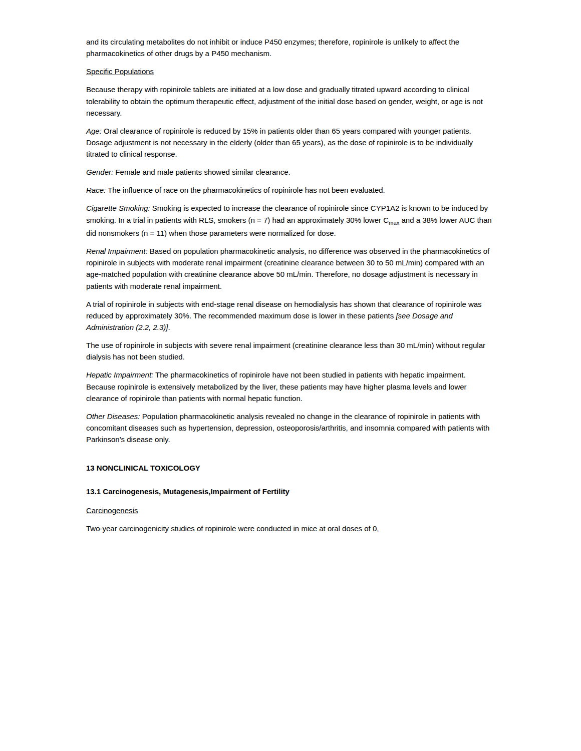and its circulating metabolites do not inhibit or induce P450 enzymes; therefore, ropinirole is unlikely to affect the pharmacokinetics of other drugs by a P450 mechanism.
Specific Populations
Because therapy with ropinirole tablets are initiated at a low dose and gradually titrated upward according to clinical tolerability to obtain the optimum therapeutic effect, adjustment of the initial dose based on gender, weight, or age is not necessary.
Age: Oral clearance of ropinirole is reduced by 15% in patients older than 65 years compared with younger patients. Dosage adjustment is not necessary in the elderly (older than 65 years), as the dose of ropinirole is to be individually titrated to clinical response.
Gender: Female and male patients showed similar clearance.
Race: The influence of race on the pharmacokinetics of ropinirole has not been evaluated.
Cigarette Smoking: Smoking is expected to increase the clearance of ropinirole since CYP1A2 is known to be induced by smoking. In a trial in patients with RLS, smokers (n = 7) had an approximately 30% lower Cmax and a 38% lower AUC than did nonsmokers (n = 11) when those parameters were normalized for dose.
Renal Impairment: Based on population pharmacokinetic analysis, no difference was observed in the pharmacokinetics of ropinirole in subjects with moderate renal impairment (creatinine clearance between 30 to 50 mL/min) compared with an age-matched population with creatinine clearance above 50 mL/min. Therefore, no dosage adjustment is necessary in patients with moderate renal impairment.
A trial of ropinirole in subjects with end-stage renal disease on hemodialysis has shown that clearance of ropinirole was reduced by approximately 30%. The recommended maximum dose is lower in these patients [see Dosage and Administration (2.2, 2.3)].
The use of ropinirole in subjects with severe renal impairment (creatinine clearance less than 30 mL/min) without regular dialysis has not been studied.
Hepatic Impairment: The pharmacokinetics of ropinirole have not been studied in patients with hepatic impairment. Because ropinirole is extensively metabolized by the liver, these patients may have higher plasma levels and lower clearance of ropinirole than patients with normal hepatic function.
Other Diseases: Population pharmacokinetic analysis revealed no change in the clearance of ropinirole in patients with concomitant diseases such as hypertension, depression, osteoporosis/arthritis, and insomnia compared with patients with Parkinson's disease only.
13 NONCLINICAL TOXICOLOGY
13.1 Carcinogenesis, Mutagenesis,Impairment of Fertility
Carcinogenesis
Two-year carcinogenicity studies of ropinirole were conducted in mice at oral doses of 0,